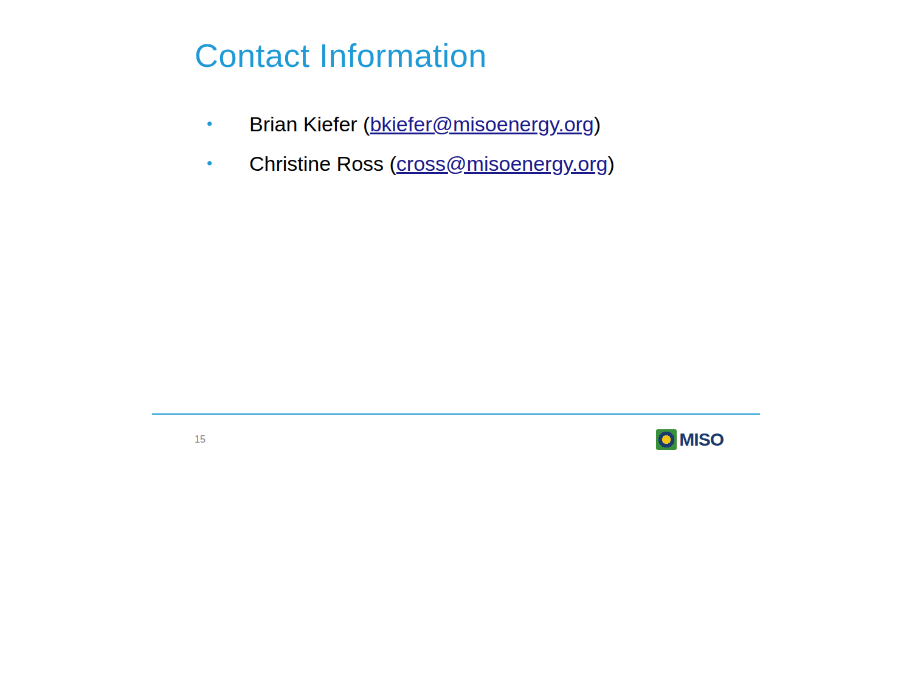Contact Information
Brian Kiefer (bkiefer@misoenergy.org)
Christine Ross (cross@misoenergy.org)
15 MISO